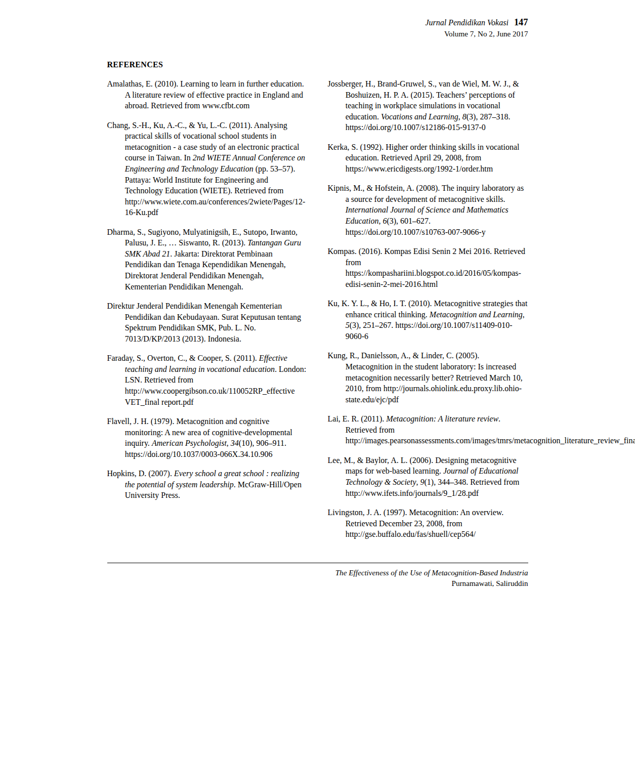Jurnal Pendidikan Vokasi 147 Volume 7, No 2, June 2017
REFERENCES
Amalathas, E. (2010). Learning to learn in further education. A literature review of effective practice in England and abroad. Retrieved from www.cfbt.com
Chang, S.-H., Ku, A.-C., & Yu, L.-C. (2011). Analysing practical skills of vocational school students in metacognition - a case study of an electronic practical course in Taiwan. In 2nd WIETE Annual Conference on Engineering and Technology Education (pp. 53–57). Pattaya: World Institute for Engineering and Technology Education (WIETE). Retrieved from http://www.wiete.com.au/conferences/2wiete/Pages/12-16-Ku.pdf
Dharma, S., Sugiyono, Mulyatinigsih, E., Sutopo, Irwanto, Palusu, J. E., … Siswanto, R. (2013). Tantangan Guru SMK Abad 21. Jakarta: Direktorat Pembinaan Pendidikan dan Tenaga Kependidikan Menengah, Direktorat Jenderal Pendidikan Menengah, Kementerian Pendidikan Menengah.
Direktur Jenderal Pendidikan Menengah Kementerian Pendidikan dan Kebudayaan. Surat Keputusan tentang Spektrum Pendidikan SMK, Pub. L. No. 7013/D/KP/2013 (2013). Indonesia.
Faraday, S., Overton, C., & Cooper, S. (2011). Effective teaching and learning in vocational education. London: LSN. Retrieved from http://www.coopergibson.co.uk/110052RP_effective VET_final report.pdf
Flavell, J. H. (1979). Metacognition and cognitive monitoring: A new area of cognitive-developmental inquiry. American Psychologist, 34(10), 906–911. https://doi.org/10.1037/0003-066X.34.10.906
Hopkins, D. (2007). Every school a great school : realizing the potential of system leadership. McGraw-Hill/Open University Press.
Jossberger, H., Brand-Gruwel, S., van de Wiel, M. W. J., & Boshuizen, H. P. A. (2015). Teachers’ perceptions of teaching in workplace simulations in vocational education. Vocations and Learning, 8(3), 287–318. https://doi.org/10.1007/s12186-015-9137-0
Kerka, S. (1992). Higher order thinking skills in vocational education. Retrieved April 29, 2008, from https://www.ericdigests.org/1992-1/order.htm
Kipnis, M., & Hofstein, A. (2008). The inquiry laboratory as a source for development of metacognitive skills. International Journal of Science and Mathematics Education, 6(3), 601–627. https://doi.org/10.1007/s10763-007-9066-y
Kompas. (2016). Kompas Edisi Senin 2 Mei 2016. Retrieved from https://kompashariini.blogspot.co.id/2016/05/kompas-edisi-senin-2-mei-2016.html
Ku, K. Y. L., & Ho, I. T. (2010). Metacognitive strategies that enhance critical thinking. Metacognition and Learning, 5(3), 251–267. https://doi.org/10.1007/s11409-010-9060-6
Kung, R., Danielsson, A., & Linder, C. (2005). Metacognition in the student laboratory: Is increased metacognition necessarily better? Retrieved March 10, 2010, from http://journals.ohiolink.edu.proxy.lib.ohio-state.edu/ejc/pdf
Lai, E. R. (2011). Metacognition: A literature review. Retrieved from http://images.pearsonassessments.com/images/tmrs/metacognition_literature_review_final.pdf
Lee, M., & Baylor, A. L. (2006). Designing metacognitive maps for web-based learning. Journal of Educational Technology & Society, 9(1), 344–348. Retrieved from http://www.ifets.info/journals/9_1/28.pdf
Livingston, J. A. (1997). Metacognition: An overview. Retrieved December 23, 2008, from http://gse.buffalo.edu/fas/shuell/cep564/
The Effectiveness of the Use of Metacognition-Based Industria Purnamawati, Saliruddin